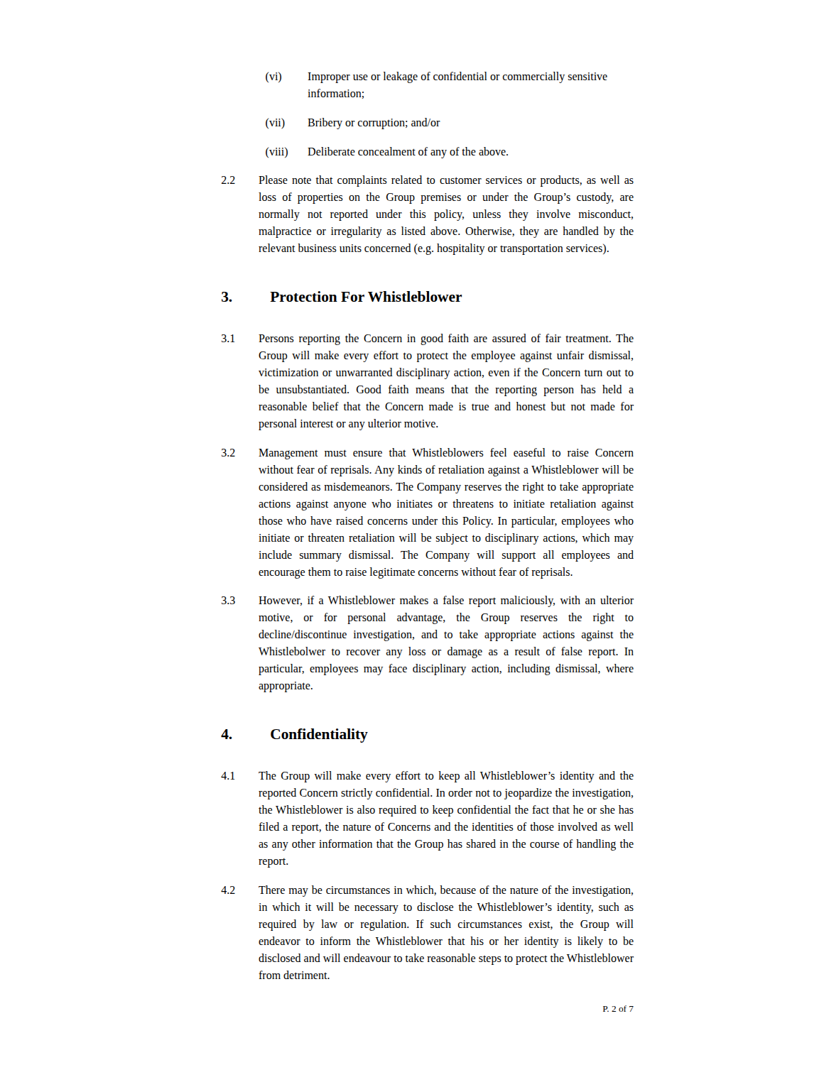(vi)
Improper use or leakage of confidential or commercially sensitive information;
(vii)
Bribery or corruption; and/or
(viii)
Deliberate concealment of any of the above.
2.2
Please note that complaints related to customer services or products, as well as loss of properties on the Group premises or under the Group’s custody, are normally not reported under this policy, unless they involve misconduct, malpractice or irregularity as listed above. Otherwise, they are handled by the relevant business units concerned (e.g. hospitality or transportation services).
3.
Protection For Whistleblower
3.1
Persons reporting the Concern in good faith are assured of fair treatment. The Group will make every effort to protect the employee against unfair dismissal, victimization or unwarranted disciplinary action, even if the Concern turn out to be unsubstantiated. Good faith means that the reporting person has held a reasonable belief that the Concern made is true and honest but not made for personal interest or any ulterior motive.
3.2
Management must ensure that Whistleblowers feel easeful to raise Concern without fear of reprisals. Any kinds of retaliation against a Whistleblower will be considered as misdemeanors. The Company reserves the right to take appropriate actions against anyone who initiates or threatens to initiate retaliation against those who have raised concerns under this Policy. In particular, employees who initiate or threaten retaliation will be subject to disciplinary actions, which may include summary dismissal. The Company will support all employees and encourage them to raise legitimate concerns without fear of reprisals.
3.3
However, if a Whistleblower makes a false report maliciously, with an ulterior motive, or for personal advantage, the Group reserves the right to decline/discontinue investigation, and to take appropriate actions against the Whistlebolwer to recover any loss or damage as a result of false report. In particular, employees may face disciplinary action, including dismissal, where appropriate.
4.
Confidentiality
4.1
The Group will make every effort to keep all Whistleblower’s identity and the reported Concern strictly confidential. In order not to jeopardize the investigation, the Whistleblower is also required to keep confidential the fact that he or she has filed a report, the nature of Concerns and the identities of those involved as well as any other information that the Group has shared in the course of handling the report.
4.2
There may be circumstances in which, because of the nature of the investigation, in which it will be necessary to disclose the Whistleblower’s identity, such as required by law or regulation. If such circumstances exist, the Group will endeavor to inform the Whistleblower that his or her identity is likely to be disclosed and will endeavour to take reasonable steps to protect the Whistleblower from detriment.
P. 2 of 7